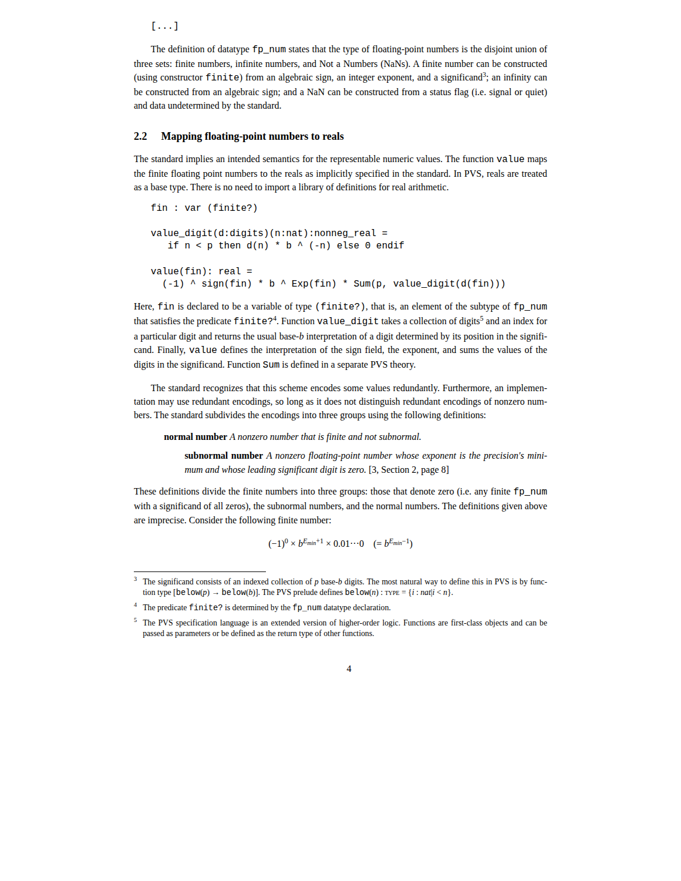[...]
The definition of datatype fp_num states that the type of floating-point numbers is the disjoint union of three sets: finite numbers, infinite numbers, and Not a Numbers (NaNs). A finite number can be constructed (using constructor finite) from an algebraic sign, an integer exponent, and a significand3; an infinity can be constructed from an algebraic sign; and a NaN can be constructed from a status flag (i.e. signal or quiet) and data undetermined by the standard.
2.2 Mapping floating-point numbers to reals
The standard implies an intended semantics for the representable numeric values. The function value maps the finite floating point numbers to the reals as implicitly specified in the standard. In PVS, reals are treated as a base type. There is no need to import a library of definitions for real arithmetic.
fin : var (finite?)

value_digit(d:digits)(n:nat):nonneg_real =
   if n < p then d(n) * b ^ (-n) else 0 endif

value(fin): real =
  (-1) ^ sign(fin) * b ^ Exp(fin) * Sum(p, value_digit(d(fin)))
Here, fin is declared to be a variable of type (finite?), that is, an element of the subtype of fp_num that satisfies the predicate finite?4. Function value_digit takes a collection of digits5 and an index for a particular digit and returns the usual base-b interpretation of a digit determined by its position in the significand. Finally, value defines the interpretation of the sign field, the exponent, and sums the values of the digits in the significand. Function Sum is defined in a separate PVS theory.
The standard recognizes that this scheme encodes some values redundantly. Furthermore, an implementation may use redundant encodings, so long as it does not distinguish redundant encodings of nonzero numbers. The standard subdivides the encodings into three groups using the following definitions:
normal number A nonzero number that is finite and not subnormal.
subnormal number A nonzero floating-point number whose exponent is the precision's minimum and whose leading significant digit is zero. [3, Section 2, page 8]
These definitions divide the finite numbers into three groups: those that denote zero (i.e. any finite fp_num with a significand of all zeros), the subnormal numbers, and the normal numbers. The definitions given above are imprecise. Consider the following finite number:
(−1)0 × bEmin+1 × 0.01···0 (= bEmin−1)
3 The significand consists of an indexed collection of p base-b digits. The most natural way to define this in PVS is by function type [below(p) → below(b)]. The PVS prelude defines below(n) : type = {i : nat|i < n}.
4 The predicate finite? is determined by the fp_num datatype declaration.
5 The PVS specification language is an extended version of higher-order logic. Functions are first-class objects and can be passed as parameters or be defined as the return type of other functions.
4